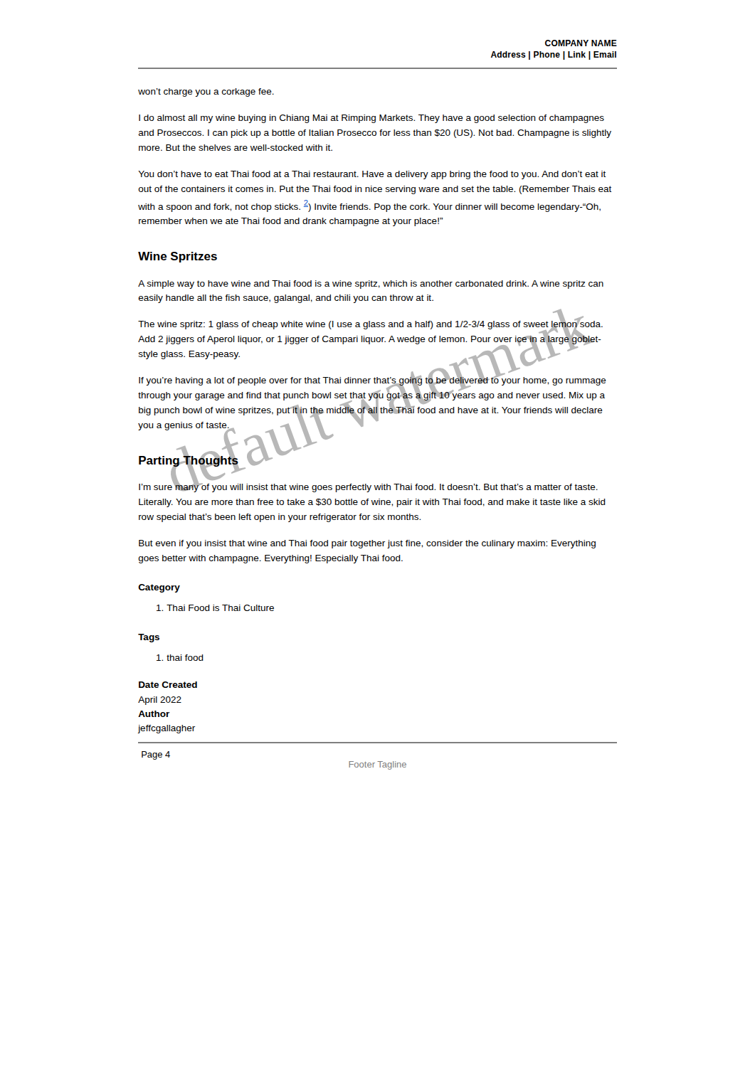Company Name
Address | Phone | Link | Email
default watermark
won’t charge you a corkage fee.
I do almost all my wine buying in Chiang Mai at Rimping Markets. They have a good selection of champagnes and Proseccos. I can pick up a bottle of Italian Prosecco for less than $20 (US). Not bad. Champagne is slightly more. But the shelves are well-stocked with it.
You don’t have to eat Thai food at a Thai restaurant. Have a delivery app bring the food to you. And don’t eat it out of the containers it comes in. Put the Thai food in nice serving ware and set the table. (Remember Thais eat with a spoon and fork, not chop sticks. 2) Invite friends. Pop the cork. Your dinner will become legendary-“Oh, remember when we ate Thai food and drank champagne at your place!”
Wine Spritzes
A simple way to have wine and Thai food is a wine spritz, which is another carbonated drink. A wine spritz can easily handle all the fish sauce, galangal, and chili you can throw at it.
The wine spritz: 1 glass of cheap white wine (I use a glass and a half) and 1/2-3/4 glass of sweet lemon soda. Add 2 jiggers of Aperol liquor, or 1 jigger of Campari liquor. A wedge of lemon. Pour over ice in a large goblet-style glass. Easy-peasy.
If you’re having a lot of people over for that Thai dinner that’s going to be delivered to your home, go rummage through your garage and find that punch bowl set that you got as a gift 10 years ago and never used. Mix up a big punch bowl of wine spritzes, put it in the middle of all the Thai food and have at it. Your friends will declare you a genius of taste.
Parting Thoughts
I’m sure many of you will insist that wine goes perfectly with Thai food. It doesn’t. But that’s a matter of taste. Literally. You are more than free to take a $30 bottle of wine, pair it with Thai food, and make it taste like a skid row special that’s been left open in your refrigerator for six months.
But even if you insist that wine and Thai food pair together just fine, consider the culinary maxim: Everything goes better with champagne. Everything! Especially Thai food.
Category
Thai Food is Thai Culture
Tags
thai food
Date Created
April 2022
Author
jeffcgallagher
Page 4
Footer Tagline